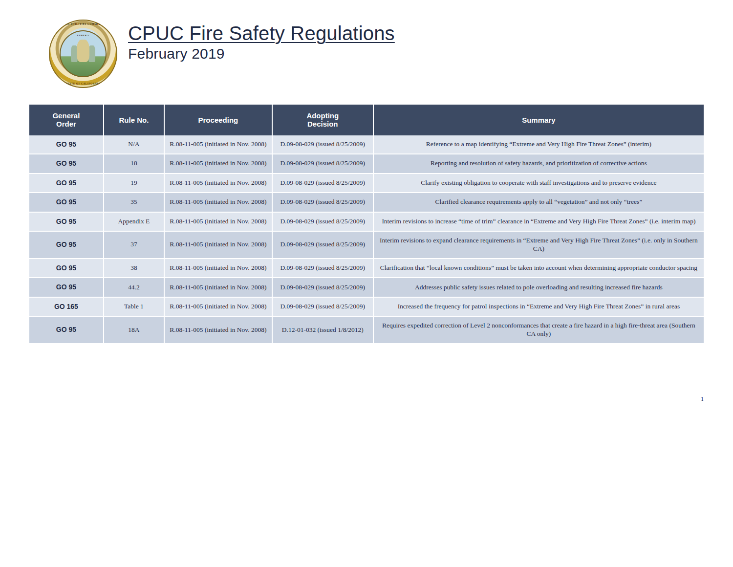Public Utilities Commission
Eureka
State of California
CPUC Fire Safety Regulations
February 2019
| General Order | Rule No. | Proceeding | Adopting Decision | Summary |
| --- | --- | --- | --- | --- |
| GO 95 | N/A | R.08-11-005 (initiated in Nov. 2008) | D.09-08-029 (issued 8/25/2009) | Reference to a map identifying “Extreme and Very High Fire Threat Zones” (interim) |
| GO 95 | 18 | R.08-11-005 (initiated in Nov. 2008) | D.09-08-029 (issued 8/25/2009) | Reporting and resolution of safety hazards, and prioritization of corrective actions |
| GO 95 | 19 | R.08-11-005 (initiated in Nov. 2008) | D.09-08-029 (issued 8/25/2009) | Clarify existing obligation to cooperate with staff investigations and to preserve evidence |
| GO 95 | 35 | R.08-11-005 (initiated in Nov. 2008) | D.09-08-029 (issued 8/25/2009) | Clarified clearance requirements apply to all “vegetation” and not only “trees” |
| GO 95 | Appendix E | R.08-11-005 (initiated in Nov. 2008) | D.09-08-029 (issued 8/25/2009) | Interim revisions to increase “time of trim” clearance in “Extreme and Very High Fire Threat Zones” (i.e. interim map) |
| GO 95 | 37 | R.08-11-005 (initiated in Nov. 2008) | D.09-08-029 (issued 8/25/2009) | Interim revisions to expand clearance requirements in “Extreme and Very High Fire Threat Zones” (i.e. only in Southern CA) |
| GO 95 | 38 | R.08-11-005 (initiated in Nov. 2008) | D.09-08-029 (issued 8/25/2009) | Clarification that “local known conditions” must be taken into account when determining appropriate conductor spacing |
| GO 95 | 44.2 | R.08-11-005 (initiated in Nov. 2008) | D.09-08-029 (issued 8/25/2009) | Addresses public safety issues related to pole overloading and resulting increased fire hazards |
| GO 165 | Table 1 | R.08-11-005 (initiated in Nov. 2008) | D.09-08-029 (issued 8/25/2009) | Increased the frequency for patrol inspections in “Extreme and Very High Fire Threat Zones” in rural areas |
| GO 95 | 18A | R.08-11-005 (initiated in Nov. 2008) | D.12-01-032 (issued 1/8/2012) | Requires expedited correction of Level 2 nonconformances that create a fire hazard in a high fire-threat area (Southern CA only) |
1